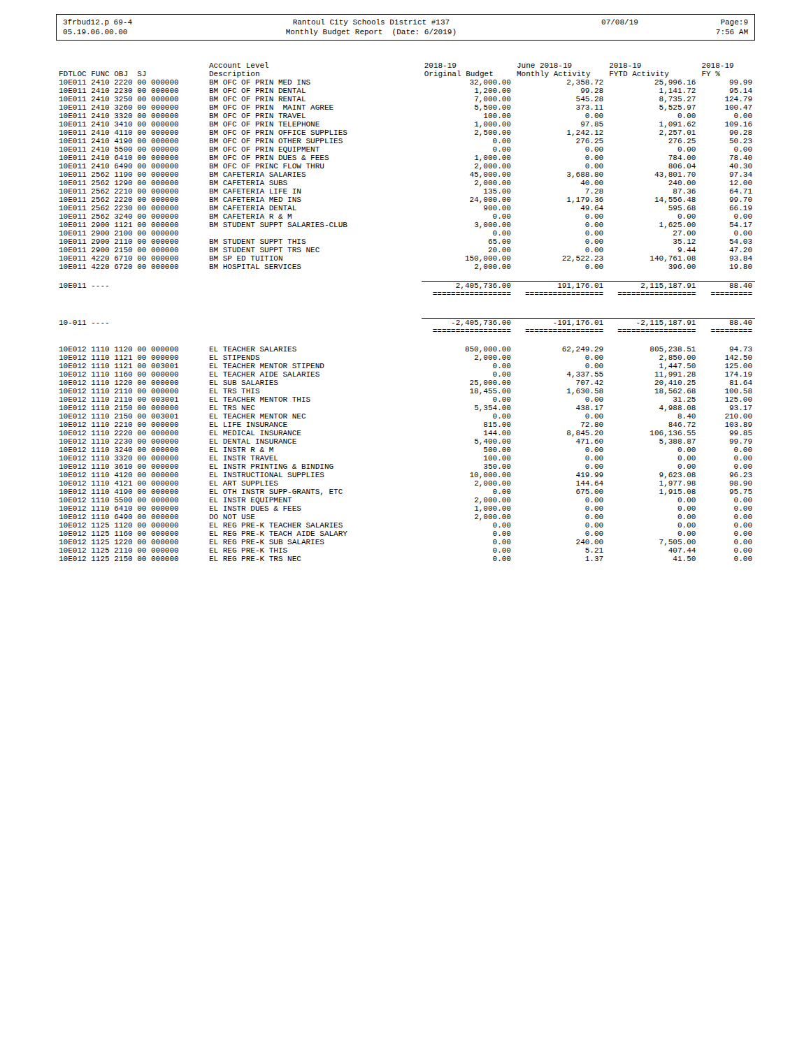| 3frbud12.p 69-4 | Rantoul City Schools District #137 | 07/08/19 | Page:9 |
| 05.19.06.00.00 | Monthly Budget Report (Date: 6/2019) | | 7:56 AM |
| | Account Level | 2018-19 | June 2018-19 | 2018-19 | 2018-19 |
| --- | --- | --- | --- | --- | --- |
| FDTLOC FUNC OBJ SJ | Description | Original Budget | Monthly Activity | FYTD Activity | FY % |
| 10E011 2410 2220 00 000000 | BM OFC OF PRIN MED INS | 32,000.00 | 2,358.72 | 25,996.16 | 99.99 |
| 10E011 2410 2230 00 000000 | BM OFC OF PRIN DENTAL | 1,200.00 | 99.28 | 1,141.72 | 95.14 |
| 10E011 2410 3250 00 000000 | BM OFC OF PRIN RENTAL | 7,000.00 | 545.28 | 8,735.27 | 124.79 |
| 10E011 2410 3260 00 000000 | BM OFC OF PRIN MAINT AGREE | 5,500.00 | 373.11 | 5,525.97 | 100.47 |
| 10E011 2410 3320 00 000000 | BM OFC OF PRIN TRAVEL | 100.00 | 0.00 | 0.00 | 0.00 |
| 10E011 2410 3410 00 000000 | BM OFC OF PRIN TELEPHONE | 1,000.00 | 97.85 | 1,091.62 | 109.16 |
| 10E011 2410 4110 00 000000 | BM OFC OF PRIN OFFICE SUPPLIES | 2,500.00 | 1,242.12 | 2,257.01 | 90.28 |
| 10E011 2410 4190 00 000000 | BM OFC OF PRIN OTHER SUPPLIES | 0.00 | 276.25 | 276.25 | 50.23 |
| 10E011 2410 5500 00 000000 | BM OFC OF PRIN EQUIPMENT | 0.00 | 0.00 | 0.00 | 0.00 |
| 10E011 2410 6410 00 000000 | BM OFC OF PRIN DUES & FEES | 1,000.00 | 0.00 | 784.00 | 78.40 |
| 10E011 2410 6490 00 000000 | BM OFC OF PRINC FLOW THRU | 2,000.00 | 0.00 | 806.04 | 40.30 |
| 10E011 2562 1190 00 000000 | BM CAFETERIA SALARIES | 45,000.00 | 3,688.80 | 43,801.70 | 97.34 |
| 10E011 2562 1290 00 000000 | BM CAFETERIA SUBS | 2,000.00 | 40.00 | 240.00 | 12.00 |
| 10E011 2562 2210 00 000000 | BM CAFETERIA LIFE IN | 135.00 | 7.28 | 87.36 | 64.71 |
| 10E011 2562 2220 00 000000 | BM CAFETERIA MED INS | 24,000.00 | 1,179.36 | 14,556.48 | 99.70 |
| 10E011 2562 2230 00 000000 | BM CAFETERIA DENTAL | 900.00 | 49.64 | 595.68 | 66.19 |
| 10E011 2562 3240 00 000000 | BM CAFETERIA R & M | 0.00 | 0.00 | 0.00 | 0.00 |
| 10E011 2900 1121 00 000000 | BM STUDENT SUPPT SALARIES-CLUB | 3,000.00 | 0.00 | 1,625.00 | 54.17 |
| 10E011 2900 2100 00 000000 | | 0.00 | 0.00 | 27.00 | 0.00 |
| 10E011 2900 2110 00 000000 | BM STUDENT SUPPT THIS | 65.00 | 0.00 | 35.12 | 54.03 |
| 10E011 2900 2150 00 000000 | BM STUDENT SUPPT TRS NEC | 20.00 | 0.00 | 9.44 | 47.20 |
| 10E011 4220 6710 00 000000 | BM SP ED TUITION | 150,000.00 | 22,522.23 | 140,761.08 | 93.84 |
| 10E011 4220 6720 00 000000 | BM HOSPITAL SERVICES | 2,000.00 | 0.00 | 396.00 | 19.80 |
| 10E011 ---- | | 2,405,736.00 | 191,176.01 | 2,115,187.91 | 88.40 |
| | | ================= | ================= | ================= | ========= |
| 10-011 ---- | | -2,405,736.00 | -191,176.01 | -2,115,187.91 | 88.40 |
| | | ================= | ================= | ================= | ========= |
| 10E012 1110 1120 00 000000 | EL TEACHER SALARIES | 850,000.00 | 62,249.29 | 805,238.51 | 94.73 |
| 10E012 1110 1121 00 000000 | EL STIPENDS | 2,000.00 | 0.00 | 2,850.00 | 142.50 |
| 10E012 1110 1121 00 003001 | EL TEACHER MENTOR STIPEND | 0.00 | 0.00 | 1,447.50 | 125.00 |
| 10E012 1110 1160 00 000000 | EL TEACHER AIDE SALARIES | 0.00 | 4,337.55 | 11,991.28 | 174.19 |
| 10E012 1110 1220 00 000000 | EL SUB SALARIES | 25,000.00 | 707.42 | 20,410.25 | 81.64 |
| 10E012 1110 2110 00 000000 | EL TRS THIS | 18,455.00 | 1,630.58 | 18,562.68 | 100.58 |
| 10E012 1110 2110 00 003001 | EL TEACHER MENTOR THIS | 0.00 | 0.00 | 31.25 | 125.00 |
| 10E012 1110 2150 00 000000 | EL TRS NEC | 5,354.00 | 438.17 | 4,988.08 | 93.17 |
| 10E012 1110 2150 00 003001 | EL TEACHER MENTOR NEC | 0.00 | 0.00 | 8.40 | 210.00 |
| 10E012 1110 2210 00 000000 | EL LIFE INSURANCE | 815.00 | 72.80 | 846.72 | 103.89 |
| 10E012 1110 2220 00 000000 | EL MEDICAL INSURANCE | 144.00 | 8,845.20 | 106,136.55 | 99.85 |
| 10E012 1110 2230 00 000000 | EL DENTAL INSURANCE | 5,400.00 | 471.60 | 5,388.87 | 99.79 |
| 10E012 1110 3240 00 000000 | EL INSTR R & M | 500.00 | 0.00 | 0.00 | 0.00 |
| 10E012 1110 3320 00 000000 | EL INSTR TRAVEL | 100.00 | 0.00 | 0.00 | 0.00 |
| 10E012 1110 3610 00 000000 | EL INSTR PRINTING & BINDING | 350.00 | 0.00 | 0.00 | 0.00 |
| 10E012 1110 4120 00 000000 | EL INSTRUCTIONAL SUPPLIES | 10,000.00 | 419.99 | 9,623.08 | 96.23 |
| 10E012 1110 4121 00 000000 | EL ART SUPPLIES | 2,000.00 | 144.64 | 1,977.98 | 98.90 |
| 10E012 1110 4190 00 000000 | EL OTH INSTR SUPP-GRANTS, ETC | 0.00 | 675.00 | 1,915.08 | 95.75 |
| 10E012 1110 5500 00 000000 | EL INSTR EQUIPMENT | 2,000.00 | 0.00 | 0.00 | 0.00 |
| 10E012 1110 6410 00 000000 | EL INSTR DUES & FEES | 1,000.00 | 0.00 | 0.00 | 0.00 |
| 10E012 1110 6490 00 000000 | DO NOT USE | 2,000.00 | 0.00 | 0.00 | 0.00 |
| 10E012 1125 1120 00 000000 | EL REG PRE-K TEACHER SALARIES | 0.00 | 0.00 | 0.00 | 0.00 |
| 10E012 1125 1160 00 000000 | EL REG PRE-K TEACH AIDE SALARY | 0.00 | 0.00 | 0.00 | 0.00 |
| 10E012 1125 1220 00 000000 | EL REG PRE-K SUB SALARIES | 0.00 | 240.00 | 7,505.00 | 0.00 |
| 10E012 1125 2110 00 000000 | EL REG PRE-K THIS | 0.00 | 5.21 | 407.44 | 0.00 |
| 10E012 1125 2150 00 000000 | EL REG PRE-K TRS NEC | 0.00 | 1.37 | 41.50 | 0.00 |